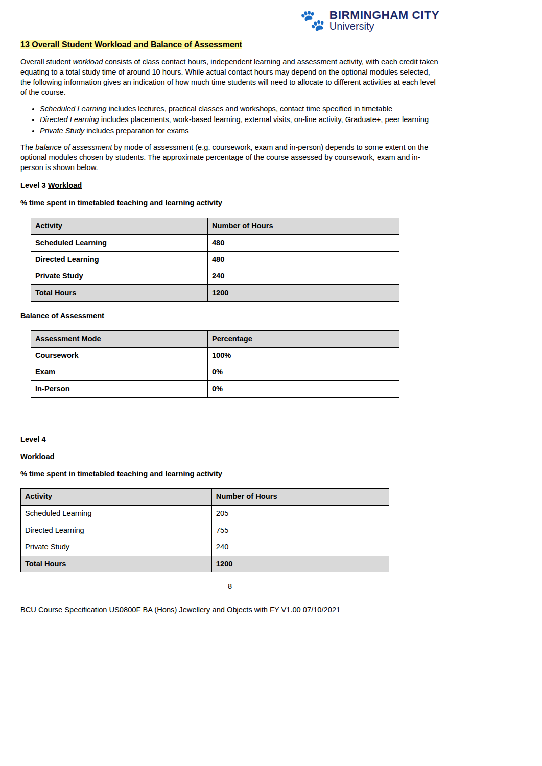🐾BIRMINGHAM CITY University
13 Overall Student Workload and Balance of Assessment
Overall student workload consists of class contact hours, independent learning and assessment activity, with each credit taken equating to a total study time of around 10 hours. While actual contact hours may depend on the optional modules selected, the following information gives an indication of how much time students will need to allocate to different activities at each level of the course.
Scheduled Learning includes lectures, practical classes and workshops, contact time specified in timetable
Directed Learning includes placements, work-based learning, external visits, on-line activity, Graduate+, peer learning
Private Study includes preparation for exams
The balance of assessment by mode of assessment (e.g. coursework, exam and in-person) depends to some extent on the optional modules chosen by students. The approximate percentage of the course assessed by coursework, exam and in-person is shown below.
Level 3 Workload
% time spent in timetabled teaching and learning activity
| Activity | Number of Hours |
| --- | --- |
| Scheduled Learning | 480 |
| Directed Learning | 480 |
| Private Study | 240 |
| Total Hours | 1200 |
Balance of Assessment
| Assessment Mode | Percentage |
| --- | --- |
| Coursework | 100% |
| Exam | 0% |
| In-Person | 0% |
Level 4
Workload
% time spent in timetabled teaching and learning activity
| Activity | Number of Hours |
| --- | --- |
| Scheduled Learning | 205 |
| Directed Learning | 755 |
| Private Study | 240 |
| Total Hours | 1200 |
8
BCU Course Specification US0800F BA (Hons) Jewellery and Objects with FY V1.00 07/10/2021